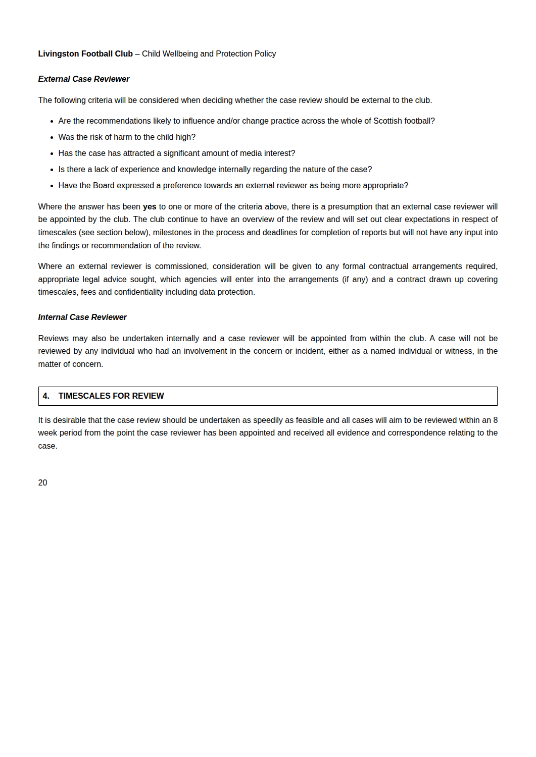Livingston Football Club – Child Wellbeing and Protection Policy
External Case Reviewer
The following criteria will be considered when deciding whether the case review should be external to the club.
Are the recommendations likely to influence and/or change practice across the whole of Scottish football?
Was the risk of harm to the child high?
Has the case has attracted a significant amount of media interest?
Is there a lack of experience and knowledge internally regarding the nature of the case?
Have the Board expressed a preference towards an external reviewer as being more appropriate?
Where the answer has been yes to one or more of the criteria above, there is a presumption that an external case reviewer will be appointed by the club. The club continue to have an overview of the review and will set out clear expectations in respect of timescales (see section below), milestones in the process and deadlines for completion of reports but will not have any input into the findings or recommendation of the review.
Where an external reviewer is commissioned, consideration will be given to any formal contractual arrangements required, appropriate legal advice sought, which agencies will enter into the arrangements (if any) and a contract drawn up covering timescales, fees and confidentiality including data protection.
Internal Case Reviewer
Reviews may also be undertaken internally and a case reviewer will be appointed from within the club. A case will not be reviewed by any individual who had an involvement in the concern or incident, either as a named individual or witness, in the matter of concern.
4. TIMESCALES FOR REVIEW
It is desirable that the case review should be undertaken as speedily as feasible and all cases will aim to be reviewed within an 8 week period from the point the case reviewer has been appointed and received all evidence and correspondence relating to the case.
20